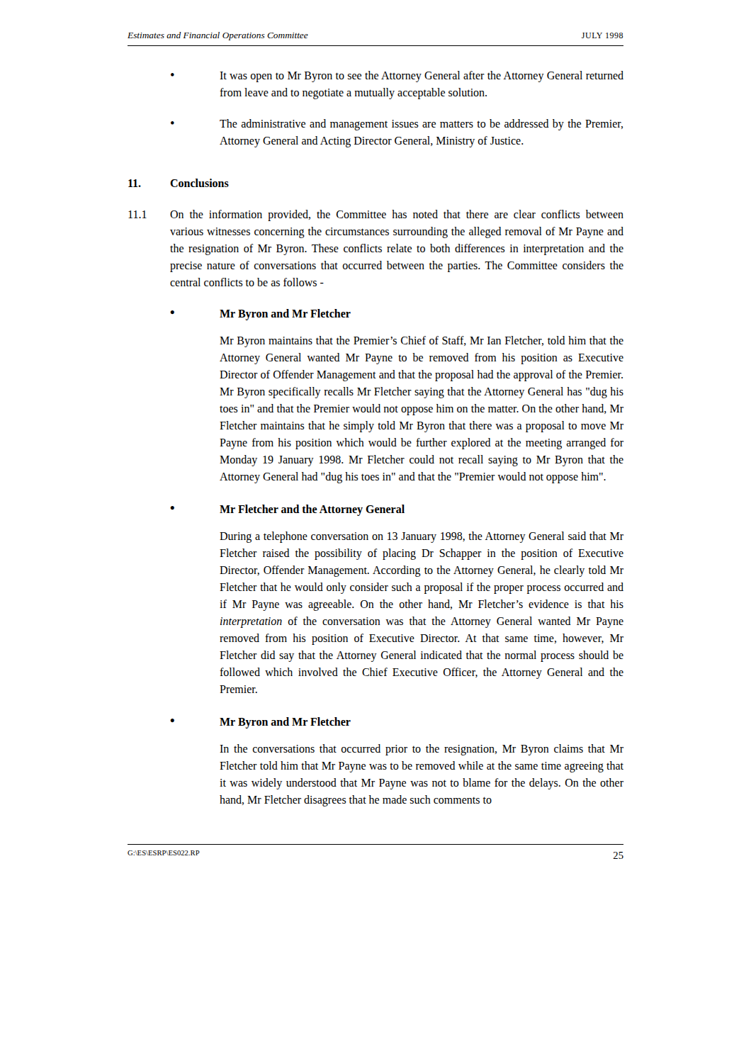Estimates and Financial Operations Committee JULY 1998
It was open to Mr Byron to see the Attorney General after the Attorney General returned from leave and to negotiate a mutually acceptable solution.
The administrative and management issues are matters to be addressed by the Premier, Attorney General and Acting Director General, Ministry of Justice.
11. Conclusions
11.1
On the information provided, the Committee has noted that there are clear conflicts between various witnesses concerning the circumstances surrounding the alleged removal of Mr Payne and the resignation of Mr Byron. These conflicts relate to both differences in interpretation and the precise nature of conversations that occurred between the parties. The Committee considers the central conflicts to be as follows -
Mr Byron and Mr Fletcher
Mr Byron maintains that the Premier’s Chief of Staff, Mr Ian Fletcher, told him that the Attorney General wanted Mr Payne to be removed from his position as Executive Director of Offender Management and that the proposal had the approval of the Premier. Mr Byron specifically recalls Mr Fletcher saying that the Attorney General has "dug his toes in" and that the Premier would not oppose him on the matter. On the other hand, Mr Fletcher maintains that he simply told Mr Byron that there was a proposal to move Mr Payne from his position which would be further explored at the meeting arranged for Monday 19 January 1998. Mr Fletcher could not recall saying to Mr Byron that the Attorney General had "dug his toes in" and that the "Premier would not oppose him".
Mr Fletcher and the Attorney General
During a telephone conversation on 13 January 1998, the Attorney General said that Mr Fletcher raised the possibility of placing Dr Schapper in the position of Executive Director, Offender Management. According to the Attorney General, he clearly told Mr Fletcher that he would only consider such a proposal if the proper process occurred and if Mr Payne was agreeable. On the other hand, Mr Fletcher’s evidence is that his interpretation of the conversation was that the Attorney General wanted Mr Payne removed from his position of Executive Director. At that same time, however, Mr Fletcher did say that the Attorney General indicated that the normal process should be followed which involved the Chief Executive Officer, the Attorney General and the Premier.
Mr Byron and Mr Fletcher
In the conversations that occurred prior to the resignation, Mr Byron claims that Mr Fletcher told him that Mr Payne was to be removed while at the same time agreeing that it was widely understood that Mr Payne was not to blame for the delays. On the other hand, Mr Fletcher disagrees that he made such comments to
G:\ES\ESRP\ES022.RP 25